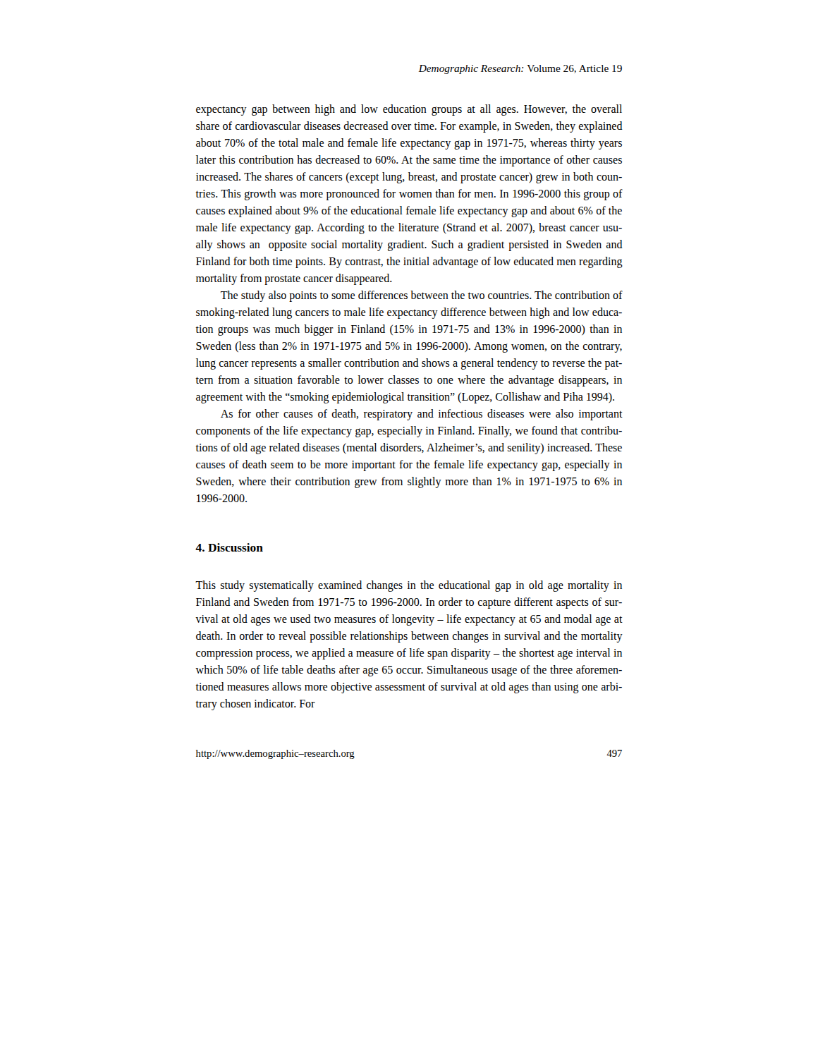Demographic Research: Volume 26, Article 19
expectancy gap between high and low education groups at all ages. However, the overall share of cardiovascular diseases decreased over time. For example, in Sweden, they explained about 70% of the total male and female life expectancy gap in 1971-75, whereas thirty years later this contribution has decreased to 60%. At the same time the importance of other causes increased. The shares of cancers (except lung, breast, and prostate cancer) grew in both countries. This growth was more pronounced for women than for men. In 1996-2000 this group of causes explained about 9% of the educational female life expectancy gap and about 6% of the male life expectancy gap. According to the literature (Strand et al. 2007), breast cancer usually shows an opposite social mortality gradient. Such a gradient persisted in Sweden and Finland for both time points. By contrast, the initial advantage of low educated men regarding mortality from prostate cancer disappeared.
The study also points to some differences between the two countries. The contribution of smoking-related lung cancers to male life expectancy difference between high and low education groups was much bigger in Finland (15% in 1971-75 and 13% in 1996-2000) than in Sweden (less than 2% in 1971-1975 and 5% in 1996-2000). Among women, on the contrary, lung cancer represents a smaller contribution and shows a general tendency to reverse the pattern from a situation favorable to lower classes to one where the advantage disappears, in agreement with the “smoking epidemiological transition” (Lopez, Collishaw and Piha 1994).
As for other causes of death, respiratory and infectious diseases were also important components of the life expectancy gap, especially in Finland. Finally, we found that contributions of old age related diseases (mental disorders, Alzheimer’s, and senility) increased. These causes of death seem to be more important for the female life expectancy gap, especially in Sweden, where their contribution grew from slightly more than 1% in 1971-1975 to 6% in 1996-2000.
4. Discussion
This study systematically examined changes in the educational gap in old age mortality in Finland and Sweden from 1971-75 to 1996-2000. In order to capture different aspects of survival at old ages we used two measures of longevity – life expectancy at 65 and modal age at death. In order to reveal possible relationships between changes in survival and the mortality compression process, we applied a measure of life span disparity – the shortest age interval in which 50% of life table deaths after age 65 occur. Simultaneous usage of the three aforementioned measures allows more objective assessment of survival at old ages than using one arbitrary chosen indicator. For
http://www.demographic–research.org 497